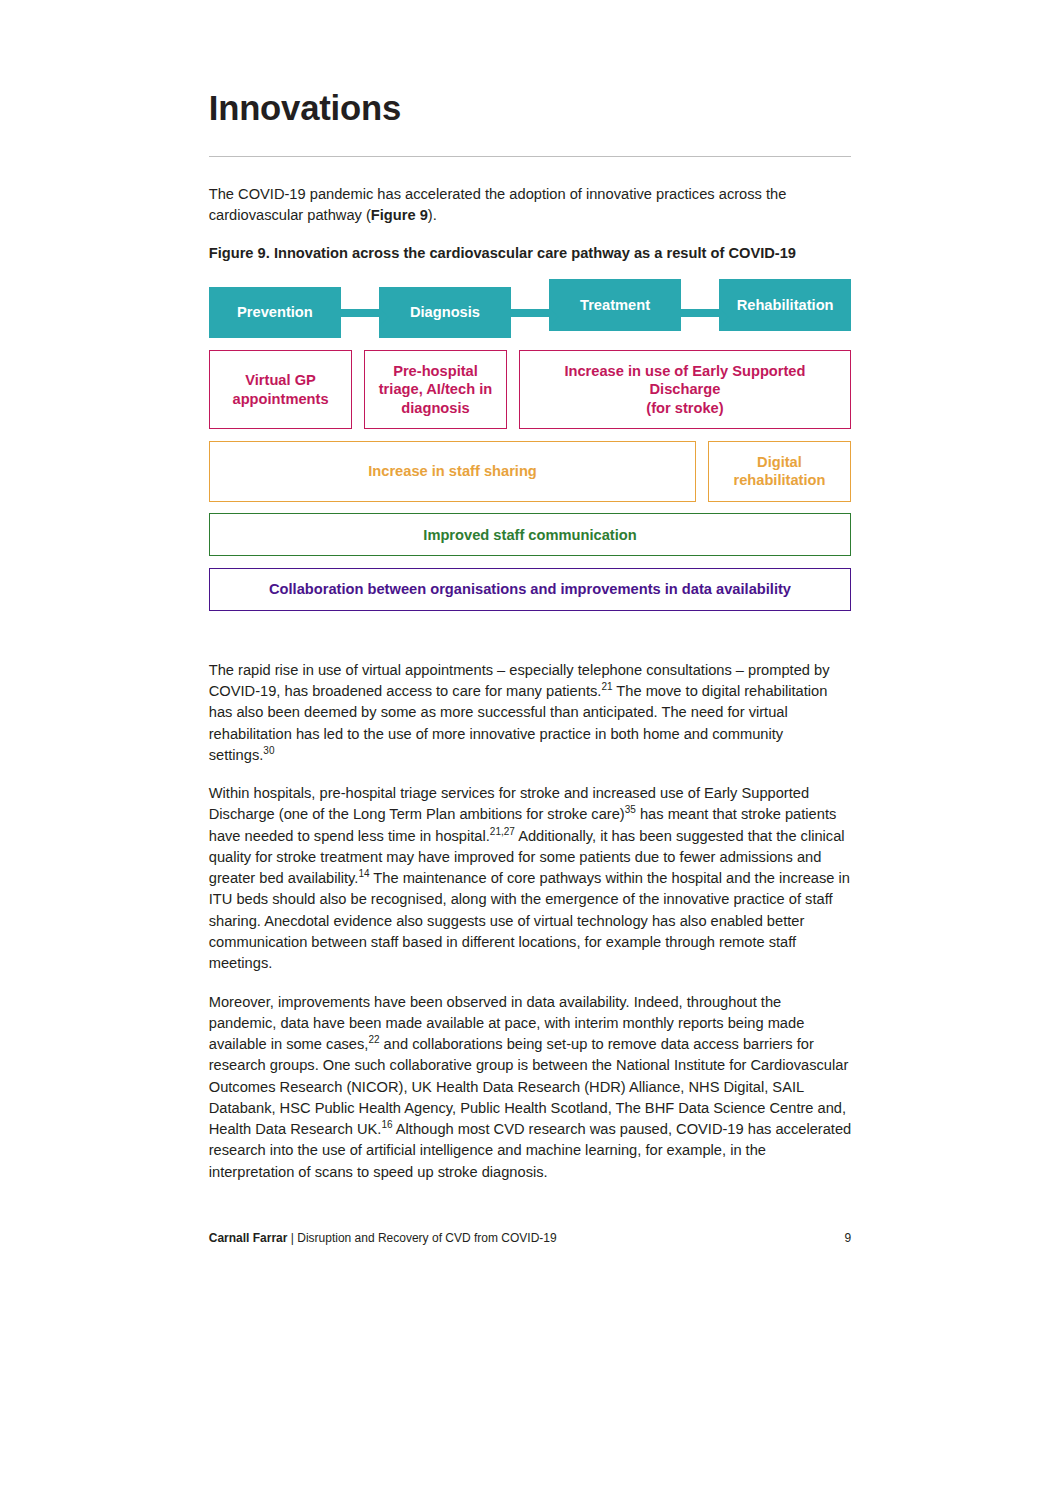Innovations
The COVID-19 pandemic has accelerated the adoption of innovative practices across the cardiovascular pathway (Figure 9).
Figure 9. Innovation across the cardiovascular care pathway as a result of COVID-19
Prevention
Diagnosis
Treatment
Rehabilitation
Virtual GP appointments
Pre-hospital triage, AI/tech in diagnosis
Increase in use of Early Supported Discharge
(for stroke)
Increase in staff sharing
Digital rehabilitation
Improved staff communication
Collaboration between organisations and improvements in data availability
The rapid rise in use of virtual appointments – especially telephone consultations – prompted by COVID-19, has broadened access to care for many patients.21 The move to digital rehabilitation has also been deemed by some as more successful than anticipated. The need for virtual rehabilitation has led to the use of more innovative practice in both home and community settings.30
Within hospitals, pre-hospital triage services for stroke and increased use of Early Supported Discharge (one of the Long Term Plan ambitions for stroke care)35 has meant that stroke patients have needed to spend less time in hospital.21,27 Additionally, it has been suggested that the clinical quality for stroke treatment may have improved for some patients due to fewer admissions and greater bed availability.14 The maintenance of core pathways within the hospital and the increase in ITU beds should also be recognised, along with the emergence of the innovative practice of staff sharing. Anecdotal evidence also suggests use of virtual technology has also enabled better communication between staff based in different locations, for example through remote staff meetings.
Moreover, improvements have been observed in data availability. Indeed, throughout the pandemic, data have been made available at pace, with interim monthly reports being made available in some cases,22 and collaborations being set-up to remove data access barriers for research groups. One such collaborative group is between the National Institute for Cardiovascular Outcomes Research (NICOR), UK Health Data Research (HDR) Alliance, NHS Digital, SAIL Databank, HSC Public Health Agency, Public Health Scotland, The BHF Data Science Centre and, Health Data Research UK.16 Although most CVD research was paused, COVID-19 has accelerated research into the use of artificial intelligence and machine learning, for example, in the interpretation of scans to speed up stroke diagnosis.
Carnall Farrar | Disruption and Recovery of CVD from COVID-19
9